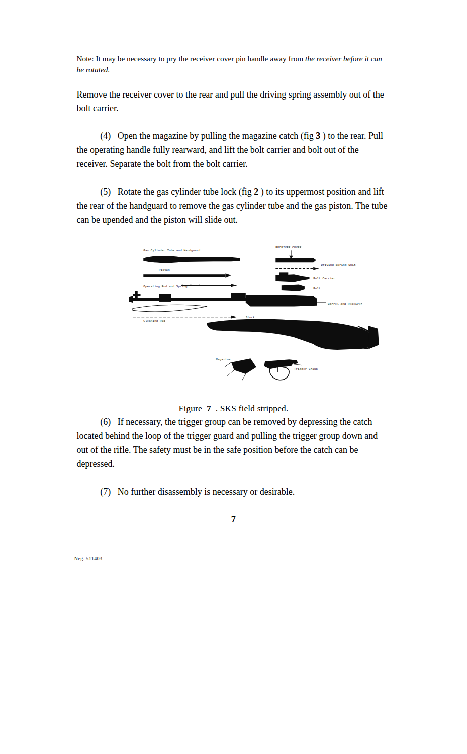Note: It may be necessary to pry the receiver cover pin handle away from the receiver before it can be rotated.
Remove the receiver cover to the rear and pull the driving spring assembly out of the bolt carrier.
(4) Open the magazine by pulling the magazine catch (fig 3 ) to the rear. Pull the operating handle fully rearward, and lift the bolt carrier and bolt out of the receiver. Separate the bolt from the bolt carrier.
(5) Rotate the gas cylinder tube lock (fig 2 ) to its uppermost position and lift the rear of the handguard to remove the gas cylinder tube and the gas piston. The tube can be upended and the piston will slide out.
Gas Cylinder Tube and Handguard RECEIVER COVER Driving Spring Unit Piston Bolt Carrier Bolt Operating Rod and Spring Barrel and Receiver Cleaning Rod Stock Magazine Trigger Group
Figure 7 . SKS field stripped.
(6) If necessary, the trigger group can be removed by depressing the catch located behind the loop of the trigger guard and pulling the trigger group down and out of the rifle. The safety must be in the safe position before the catch can be depressed.
(7) No further disassembly is necessary or desirable.
Neg. 511403
7